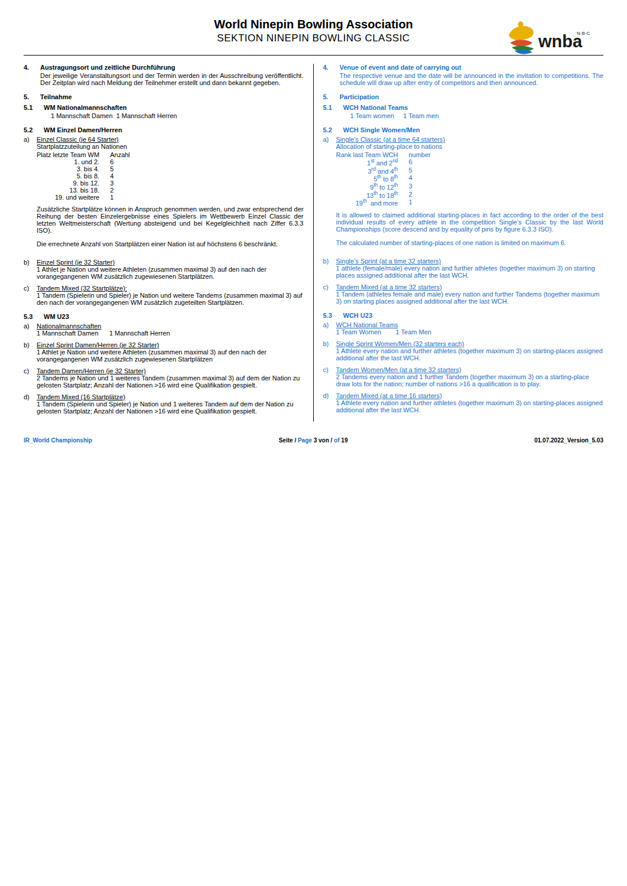World Ninepin Bowling Association
SEKTION NINEPIN BOWLING CLASSIC
wnba N·B·C
4. Austragungsort und zeitliche Durchführung
Der jeweilige Veranstaltungsort und der Termin werden in der Ausschreibung veröffentlicht. Der Zeitplan wird nach Meldung der Teilnehmer erstellt und dann bekannt gegeben.
5. Teilnahme
5.1 WM Nationalmannschaften
1 Mannschaft Damen 1 Mannschaft Herren
5.2 WM Einzel Damen/Herren
a) Einzel Classic (je 64 Starter)
Startplatzzuteilung an Nationen
| Platz letzte Team WM | Anzahl |
| 1. und 2. | 6 |
| 3. bis 4. | 5 |
| 5. bis 8. | 4 |
| 9. bis 12. | 3 |
| 13. bis 18. | 2 |
| 19. und weitere | 1 |
Zusätzliche Startplätze können in Anspruch genommen werden, und zwar entsprechend der Reihung der besten Einzelergebnisse eines Spielers im Wettbewerb Einzel Classic der letzten Weltmeisterschaft (Wertung absteigend und bei Kegelgleichheit nach Ziffer 6.3.3 ISO).
Die errechnete Anzahl von Startplätzen einer Nation ist auf höchstens 6 beschränkt.
b) Einzel Sprint (je 32 Starter)
1 Athlet je Nation und weitere Athleten (zusammen maximal 3) auf den nach der vorangegangenen WM zusätzlich zugewiesenen Startplätzen.
c) Tandem Mixed (32 Startplätze):
1 Tandem (Spielerin und Spieler) je Nation und weitere Tandems (zusammen maximal 3) auf den nach der vorangegangenen WM zusätzlich zugeteilten Startplätzen.
5.3 WM U23
a) Nationalmannschaften
1 Mannschaft Damen 1 Mannschaft Herren
b) Einzel Sprint Damen/Herren (je 32 Starter)
1 Athlet je Nation und weitere Athleten (zusammen maximal 3) auf den nach der vorangegangenen WM zusätzlich zugewiesenen Startplätzen
c) Tandem Damen/Herren (je 32 Starter)
2 Tandems je Nation und 1 weiteres Tandem (zusammen maximal 3) auf dem der Nation zu gelosten Startplatz; Anzahl der Nationen >16 wird eine Qualifikation gespielt.
d) Tandem Mixed (16 Startplätze)
1 Tandem (Spielerin und Spieler) je Nation und 1 weiteres Tandem auf dem der Nation zu gelosten Startplatz; Anzahl der Nationen >16 wird eine Qualifikation gespielt.
4. Venue of event and date of carrying out
The respective venue and the date will be announced in the invitation to competitions. The schedule will draw up after entry of competitors and then announced.
5. Participation
5.1 WCH National Teams
1 Team women 1 Team men
5.2 WCH Single Women/Men
a) Single’s Classic (at a time 64 starters)
Allocation of starting-place to nations
| Rank last Team WCH | number |
| 1 st and 2 nd | 6 |
| 3 rd and 4 th | 5 |
| 5 th to 8 th | 4 |
| 9 th to 12 th | 3 |
| 13 th to 18 th | 2 |
| 19 th and more | 1 |
It is allowed to claimed additional starting-places in fact according to the order of the best individual results of every athlete in the competition Single’s Classic by the last World Championships (score descend and by equality of pins by figure 6.3.3 ISO).
The calculated number of starting-places of one nation is limited on maximum 6.
b) Single’s Sprint (at a time 32 starters)
1 athlete (female/male) every nation and further athletes (together maximum 3) on starting places assigned additional after the last WCH.
c) Tandem Mixed (at a time 32 starters)
1 Tandem (athletes female and male) every nation and further Tandems (together maximum 3) on starting places assigned additional after the last WCH.
5.3 WCH U23
a) WCH National Teams
1 Team Women 1 Team Men
b) Single Sprint Women/Men (32 starters each)
1 Athlete every nation and further athletes (together maximum 3) on starting-places assigned additional after the last WCH.
c) Tandem Women/Men (at a time 32 starters)
2 Tandems every nation and 1 further Tandem (together maximum 3) on a starting-place draw lots for the nation; number of nations >16 a qualification is to play.
d) Tandem Mixed (at a time 16 starters)
1 Athlete every nation and further athletes (together maximum 3) on starting-places assigned additional after the last WCH.
IR_World Championship
Seite / Page 3 von / of 19
01.07.2022_Version_5.03